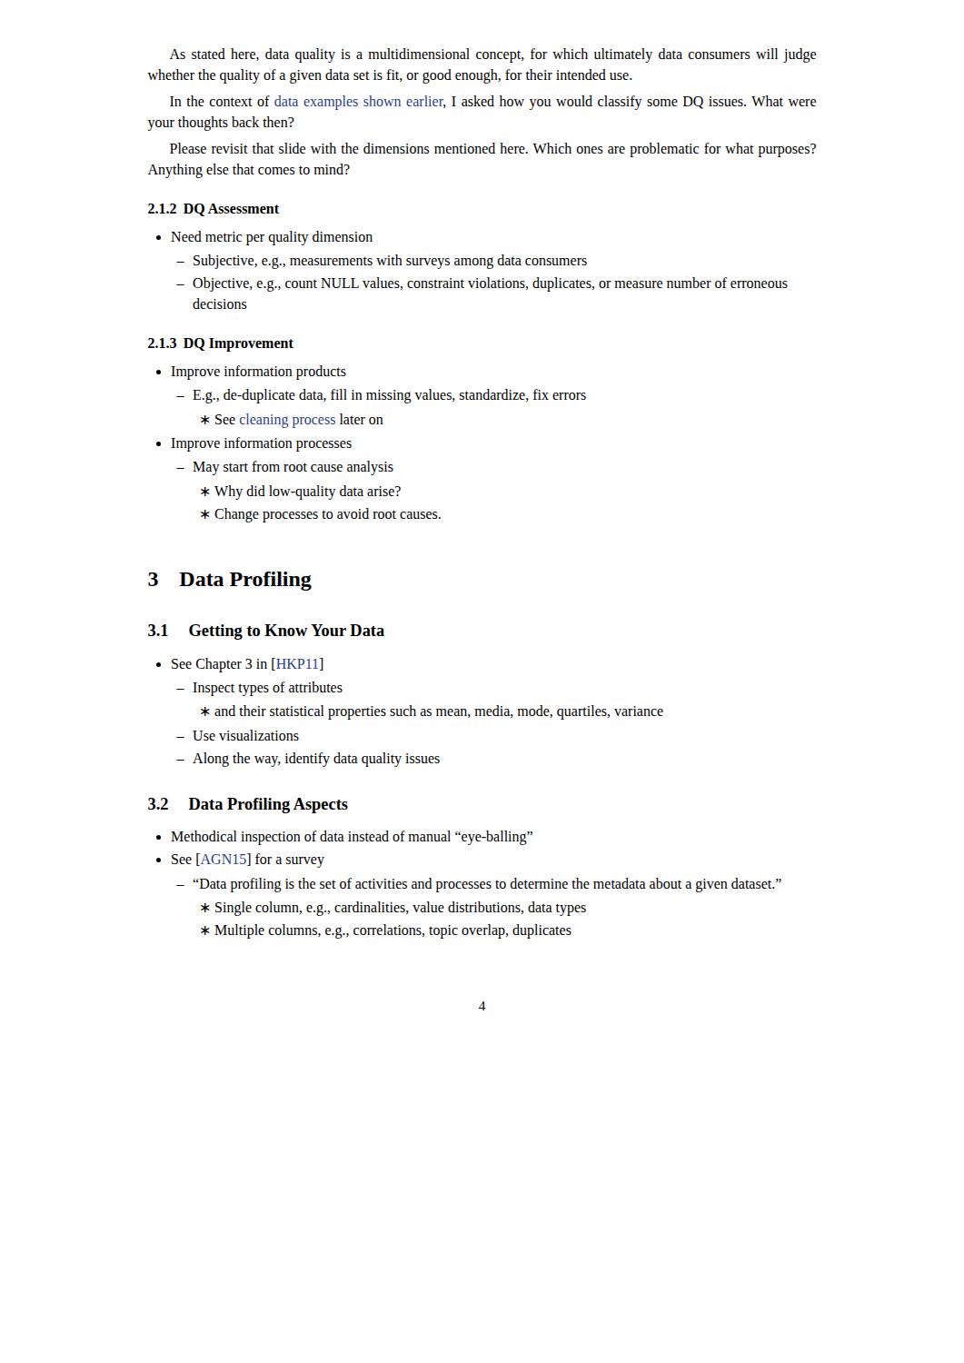As stated here, data quality is a multidimensional concept, for which ultimately data consumers will judge whether the quality of a given data set is fit, or good enough, for their intended use.
In the context of data examples shown earlier, I asked how you would classify some DQ issues. What were your thoughts back then?
Please revisit that slide with the dimensions mentioned here. Which ones are problematic for what purposes? Anything else that comes to mind?
2.1.2 DQ Assessment
Need metric per quality dimension
Subjective, e.g., measurements with surveys among data consumers
Objective, e.g., count NULL values, constraint violations, duplicates, or measure number of erroneous decisions
2.1.3 DQ Improvement
Improve information products
E.g., de-duplicate data, fill in missing values, standardize, fix errors
See cleaning process later on
Improve information processes
May start from root cause analysis
Why did low-quality data arise?
Change processes to avoid root causes.
3 Data Profiling
3.1 Getting to Know Your Data
See Chapter 3 in [HKP11]
Inspect types of attributes
and their statistical properties such as mean, media, mode, quartiles, variance
Use visualizations
Along the way, identify data quality issues
3.2 Data Profiling Aspects
Methodical inspection of data instead of manual “eye-balling”
See [AGN15] for a survey
“Data profiling is the set of activities and processes to determine the metadata about a given dataset.”
Single column, e.g., cardinalities, value distributions, data types
Multiple columns, e.g., correlations, topic overlap, duplicates
4